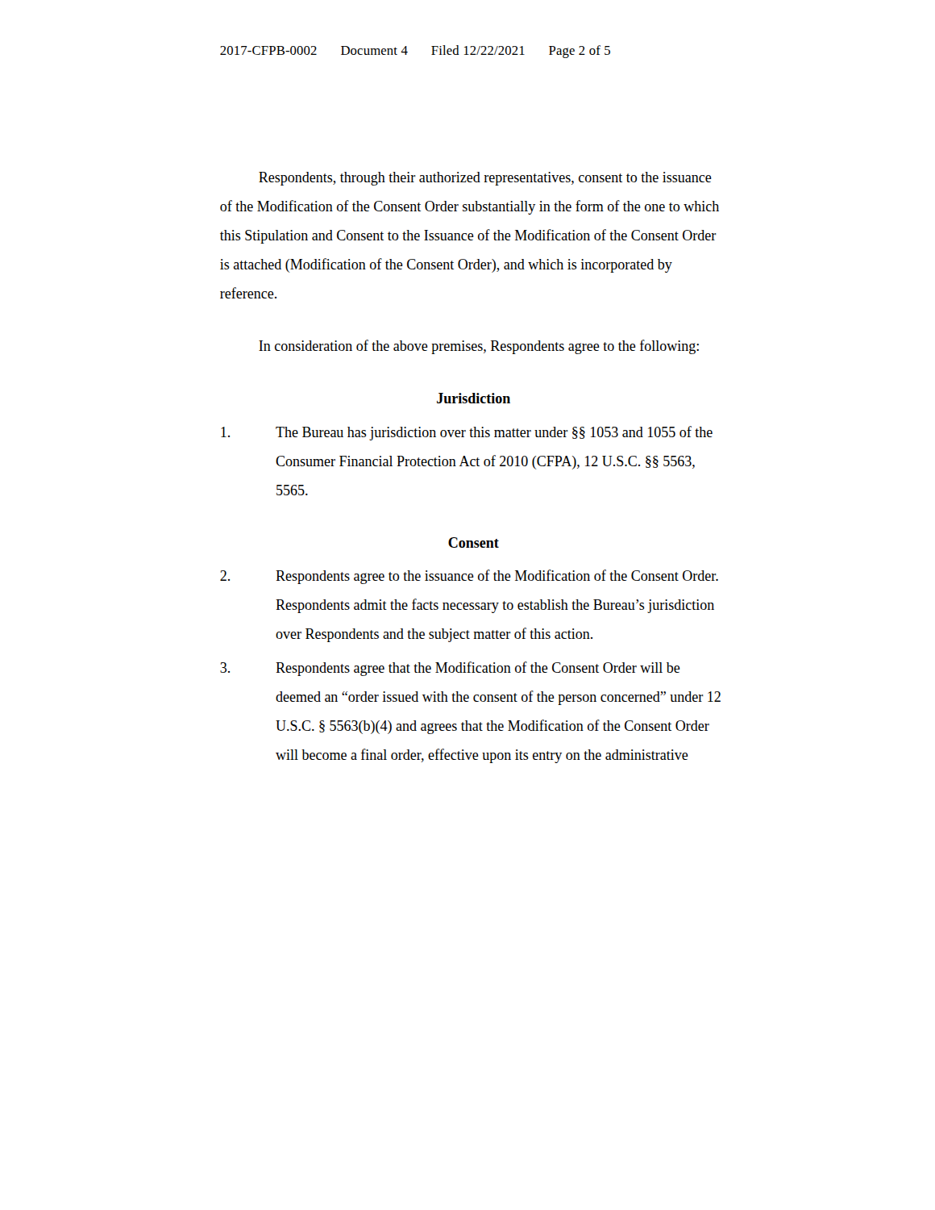2017-CFPB-0002 Document 4 Filed 12/22/2021 Page 2 of 5
Respondents, through their authorized representatives, consent to the issuance of the Modification of the Consent Order substantially in the form of the one to which this Stipulation and Consent to the Issuance of the Modification of the Consent Order is attached (Modification of the Consent Order), and which is incorporated by reference.
In consideration of the above premises, Respondents agree to the following:
Jurisdiction
1. The Bureau has jurisdiction over this matter under §§ 1053 and 1055 of the Consumer Financial Protection Act of 2010 (CFPA), 12 U.S.C. §§ 5563, 5565.
Consent
2. Respondents agree to the issuance of the Modification of the Consent Order. Respondents admit the facts necessary to establish the Bureau’s jurisdiction over Respondents and the subject matter of this action.
3. Respondents agree that the Modification of the Consent Order will be deemed an “order issued with the consent of the person concerned” under 12 U.S.C. § 5563(b)(4) and agrees that the Modification of the Consent Order will become a final order, effective upon its entry on the administrative